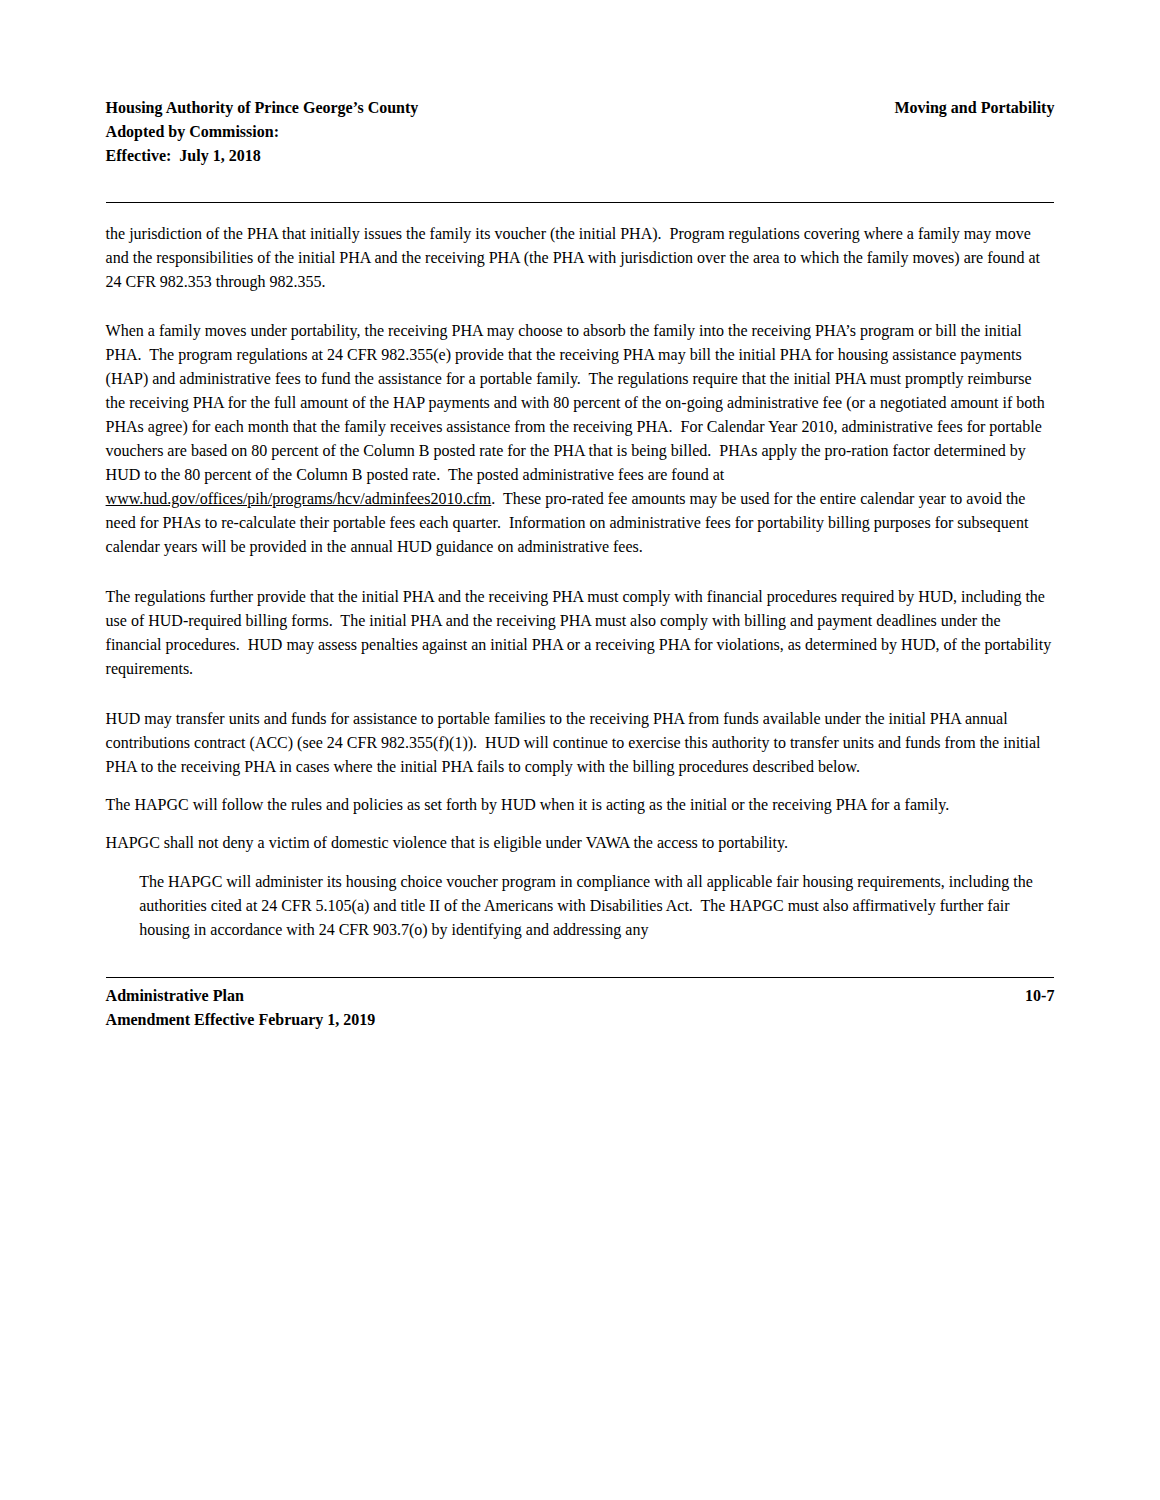Housing Authority of Prince George’s County
Adopted by Commission:
Effective: July 1, 2018
Moving and Portability
the jurisdiction of the PHA that initially issues the family its voucher (the initial PHA). Program regulations covering where a family may move and the responsibilities of the initial PHA and the receiving PHA (the PHA with jurisdiction over the area to which the family moves) are found at 24 CFR 982.353 through 982.355.
When a family moves under portability, the receiving PHA may choose to absorb the family into the receiving PHA’s program or bill the initial PHA. The program regulations at 24 CFR 982.355(e) provide that the receiving PHA may bill the initial PHA for housing assistance payments (HAP) and administrative fees to fund the assistance for a portable family. The regulations require that the initial PHA must promptly reimburse the receiving PHA for the full amount of the HAP payments and with 80 percent of the on-going administrative fee (or a negotiated amount if both PHAs agree) for each month that the family receives assistance from the receiving PHA. For Calendar Year 2010, administrative fees for portable vouchers are based on 80 percent of the Column B posted rate for the PHA that is being billed. PHAs apply the pro-ration factor determined by HUD to the 80 percent of the Column B posted rate. The posted administrative fees are found at www.hud.gov/offices/pih/programs/hcv/adminfees2010.cfm. These pro-rated fee amounts may be used for the entire calendar year to avoid the need for PHAs to re-calculate their portable fees each quarter. Information on administrative fees for portability billing purposes for subsequent calendar years will be provided in the annual HUD guidance on administrative fees.
The regulations further provide that the initial PHA and the receiving PHA must comply with financial procedures required by HUD, including the use of HUD-required billing forms. The initial PHA and the receiving PHA must also comply with billing and payment deadlines under the financial procedures. HUD may assess penalties against an initial PHA or a receiving PHA for violations, as determined by HUD, of the portability requirements.
HUD may transfer units and funds for assistance to portable families to the receiving PHA from funds available under the initial PHA annual contributions contract (ACC) (see 24 CFR 982.355(f)(1)). HUD will continue to exercise this authority to transfer units and funds from the initial PHA to the receiving PHA in cases where the initial PHA fails to comply with the billing procedures described below.
The HAPGC will follow the rules and policies as set forth by HUD when it is acting as the initial or the receiving PHA for a family.
HAPGC shall not deny a victim of domestic violence that is eligible under VAWA the access to portability.
The HAPGC will administer its housing choice voucher program in compliance with all applicable fair housing requirements, including the authorities cited at 24 CFR 5.105(a) and title II of the Americans with Disabilities Act. The HAPGC must also affirmatively further fair housing in accordance with 24 CFR 903.7(o) by identifying and addressing any
Administrative Plan Amendment Effective February 1, 2019
10-7